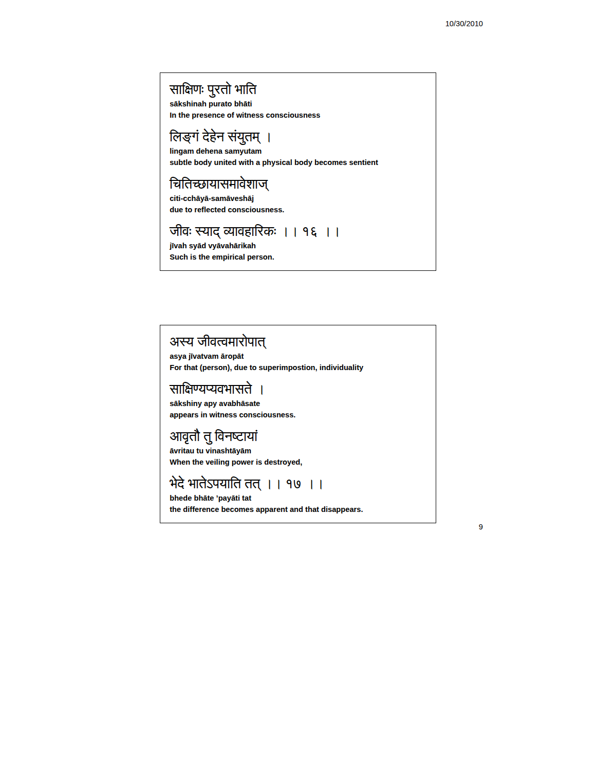10/30/2010
साक्षिणः पुरतो भाति
sākshinah purato bhāti
In the presence of witness consciousness
लिङ्गं देहेन संयुतम् ।
lingam dehena samyutam
subtle body united with a physical body becomes sentient
चितिच्छायासमावेशाज्
citi-cchāyā-samāveshāj
due to reflected consciousness.
जीवः स्याद् व्यावहारिकः ।। १६ ।।
jīvah syād vyāvahārikah
Such is the empirical person.
अस्य जीवत्वमारोपात्
asya jīvatvam āropāt
For that (person), due to superimpostion, individuality
साक्षिण्यप्यवभासते ।
sākshiny apy avabhāsate
appears in witness consciousness.
आवृतौ तु विनष्टायां
āvritau tu vinashtāyām
When the veiling power is destroyed,
भेदे भातेऽपयाति तत् ।। १७ ।।
bhede bhāte ’payāti tat
the difference becomes apparent and that disappears.
9